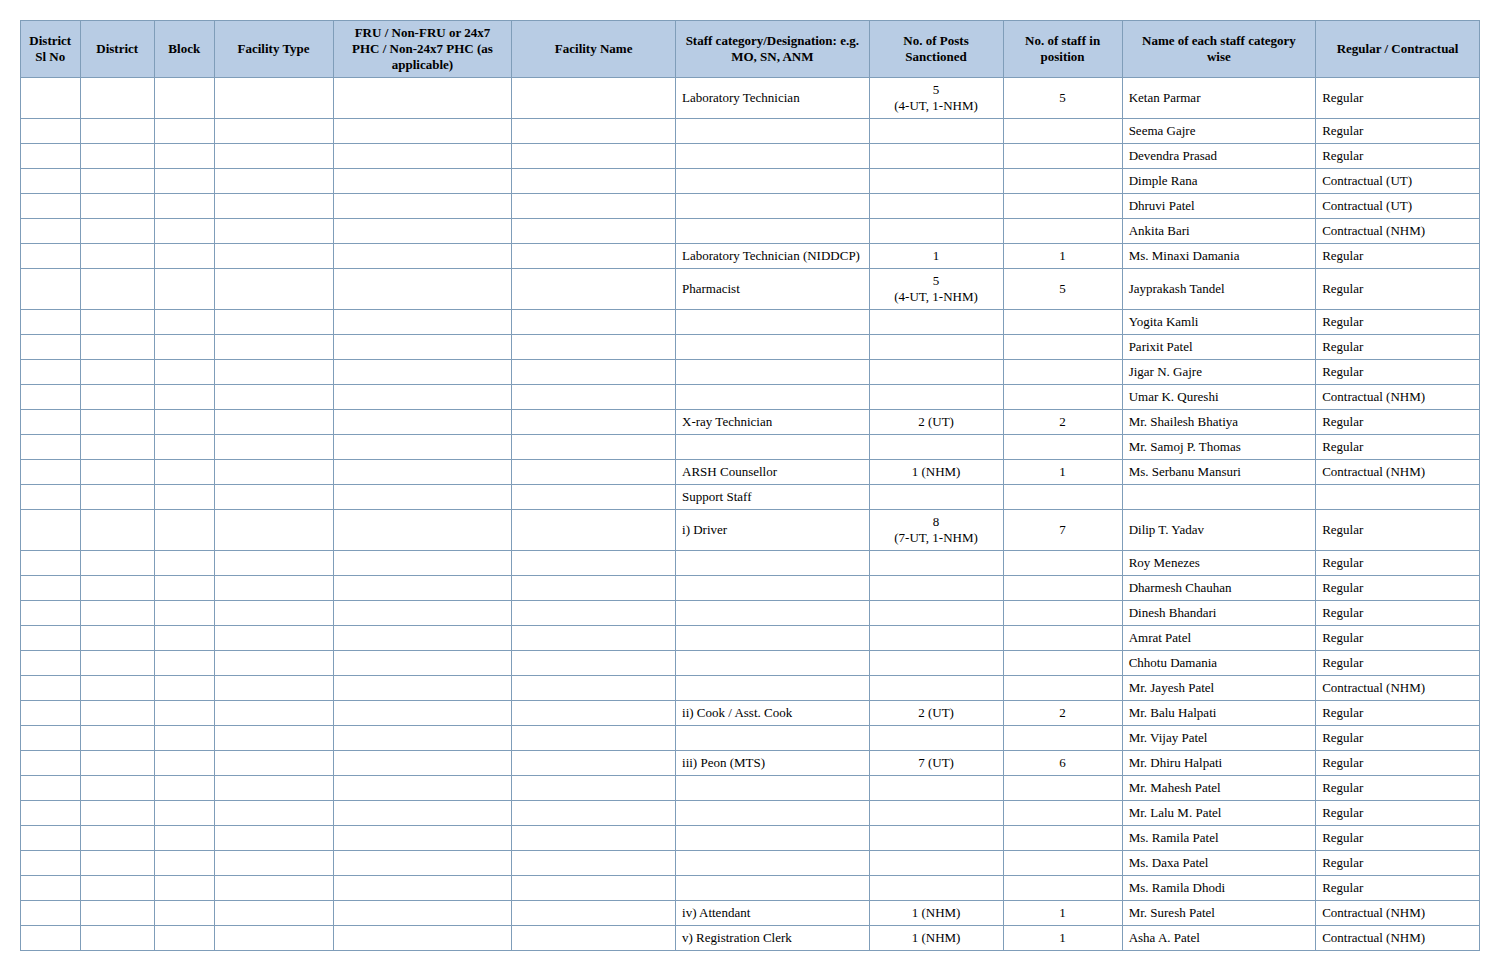| District Sl No | District | Block | Facility Type | FRU / Non-FRU or 24x7 PHC / Non-24x7 PHC (as applicable) | Facility Name | Staff category/Designation: e.g. MO, SN, ANM | No. of Posts Sanctioned | No. of staff in position | Name of each staff category wise | Regular / Contractual |
| --- | --- | --- | --- | --- | --- | --- | --- | --- | --- | --- |
| | | | | | | Laboratory Technician | 5 (4-UT, 1-NHM) | 5 | Ketan Parmar | Regular |
| | | | | | | | | | Seema Gajre | Regular |
| | | | | | | | | | Devendra Prasad | Regular |
| | | | | | | | | | Dimple Rana | Contractual (UT) |
| | | | | | | | | | Dhruvi Patel | Contractual (UT) |
| | | | | | | | | | Ankita Bari | Contractual (NHM) |
| | | | | | | Laboratory Technician (NIDDCP) | 1 | 1 | Ms. Minaxi Damania | Regular |
| | | | | | | Pharmacist | 5 (4-UT, 1-NHM) | 5 | Jayprakash Tandel | Regular |
| | | | | | | | | | Yogita Kamli | Regular |
| | | | | | | | | | Parixit Patel | Regular |
| | | | | | | | | | Jigar N. Gajre | Regular |
| | | | | | | | | | Umar K. Qureshi | Contractual (NHM) |
| | | | | | | X-ray Technician | 2 (UT) | 2 | Mr. Shailesh Bhatiya | Regular |
| | | | | | | | | | Mr. Samoj P. Thomas | Regular |
| | | | | | | ARSH Counsellor | 1 (NHM) | 1 | Ms. Serbanu Mansuri | Contractual (NHM) |
| | | | | | | Support Staff | | | | |
| | | | | | | i) Driver | 8 (7-UT, 1-NHM) | 7 | Dilip T. Yadav | Regular |
| | | | | | | | | | Roy Menezes | Regular |
| | | | | | | | | | Dharmesh Chauhan | Regular |
| | | | | | | | | | Dinesh Bhandari | Regular |
| | | | | | | | | | Amrat Patel | Regular |
| | | | | | | | | | Chhotu Damania | Regular |
| | | | | | | | | | Mr. Jayesh Patel | Contractual (NHM) |
| | | | | | | ii) Cook / Asst. Cook | 2 (UT) | 2 | Mr. Balu Halpati | Regular |
| | | | | | | | | | Mr. Vijay Patel | Regular |
| | | | | | | iii) Peon (MTS) | 7 (UT) | 6 | Mr. Dhiru Halpati | Regular |
| | | | | | | | | | Mr. Mahesh Patel | Regular |
| | | | | | | | | | Mr. Lalu M. Patel | Regular |
| | | | | | | | | | Ms. Ramila Patel | Regular |
| | | | | | | | | | Ms. Daxa Patel | Regular |
| | | | | | | | | | Ms. Ramila Dhodi | Regular |
| | | | | | | iv) Attendant | 1 (NHM) | 1 | Mr. Suresh Patel | Contractual (NHM) |
| | | | | | | v) Registration Clerk | 1 (NHM) | 1 | Asha A. Patel | Contractual (NHM) |